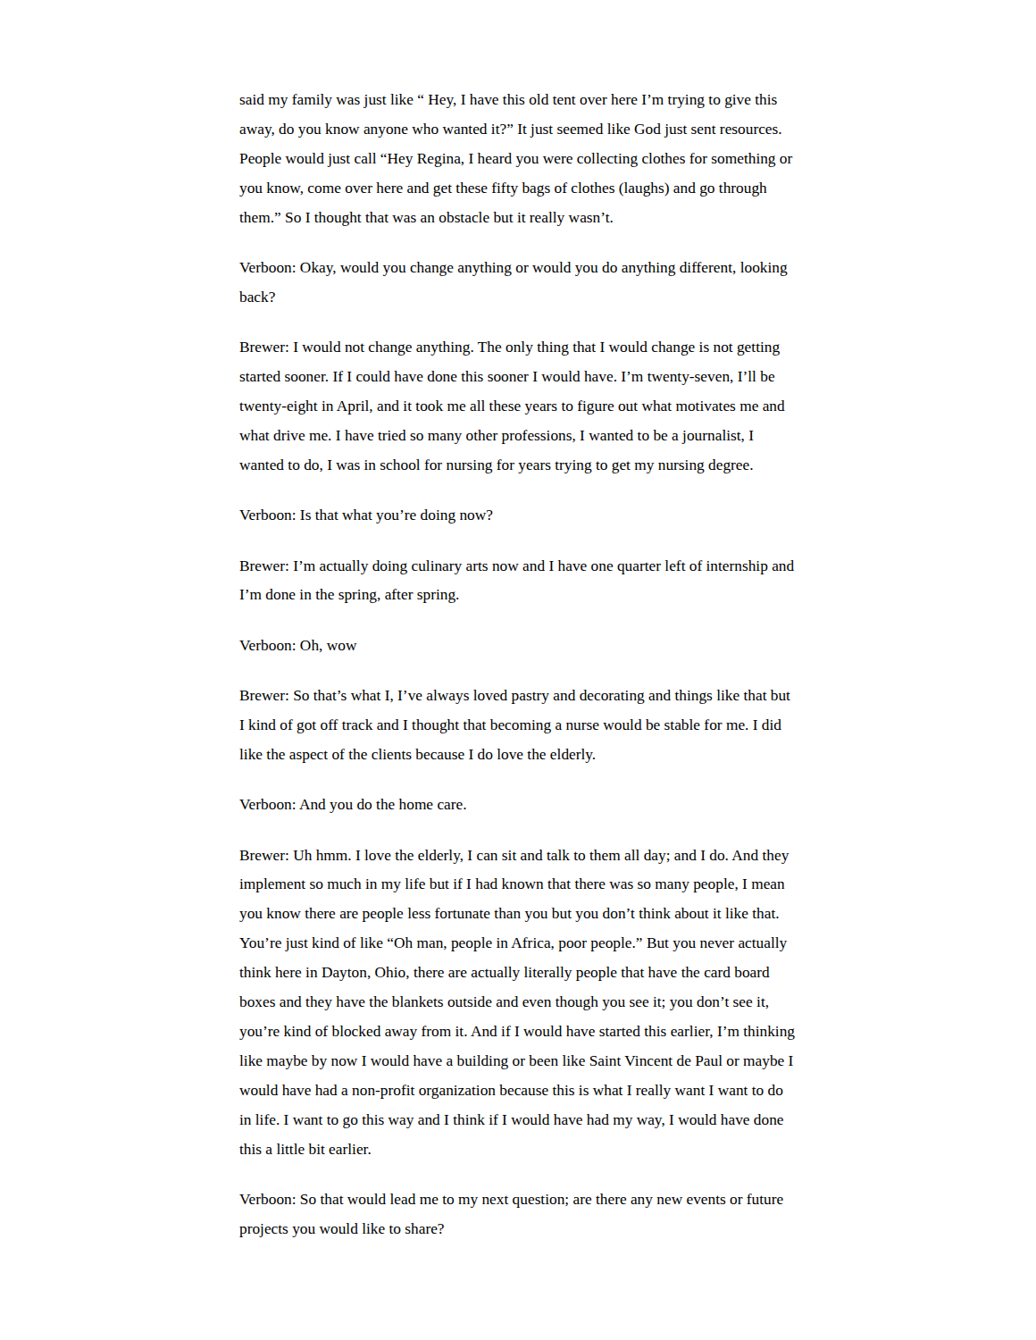said my family was just like “ Hey, I have this old tent over here I’m trying to give this away, do you know anyone who wanted it?” It just seemed like God just sent resources. People would just call “Hey Regina, I heard you were collecting clothes for something or you know, come over here and get these fifty bags of clothes (laughs) and go through them.” So I thought that was an obstacle but it really wasn’t.
Verboon: Okay, would you change anything or would you do anything different, looking back?
Brewer: I would not change anything. The only thing that I would change is not getting started sooner. If I could have done this sooner I would have. I’m twenty-seven, I’ll be twenty-eight in April, and it took me all these years to figure out what motivates me and what drive me. I have tried so many other professions, I wanted to be a journalist, I wanted to do, I was in school for nursing for years trying to get my nursing degree.
Verboon: Is that what you’re doing now?
Brewer: I’m actually doing culinary arts now and I have one quarter left of internship and I’m done in the spring, after spring.
Verboon: Oh, wow
Brewer: So that’s what I, I’ve always loved pastry and decorating and things like that but I kind of got off track and I thought that becoming a nurse would be stable for me. I did like the aspect of the clients because I do love the elderly.
Verboon: And you do the home care.
Brewer: Uh hmm. I love the elderly, I can sit and talk to them all day; and I do. And they implement so much in my life but if I had known that there was so many people, I mean you know there are people less fortunate than you but you don’t think about it like that. You’re just kind of like “Oh man, people in Africa, poor people.” But you never actually think here in Dayton, Ohio, there are actually literally people that have the card board boxes and they have the blankets outside and even though you see it; you don’t see it, you’re kind of blocked away from it. And if I would have started this earlier, I’m thinking like maybe by now I would have a building or been like Saint Vincent de Paul or maybe I would have had a non-profit organization because this is what I really want I want to do in life. I want to go this way and I think if I would have had my way, I would have done this a little bit earlier.
Verboon: So that would lead me to my next question; are there any new events or future projects you would like to share?